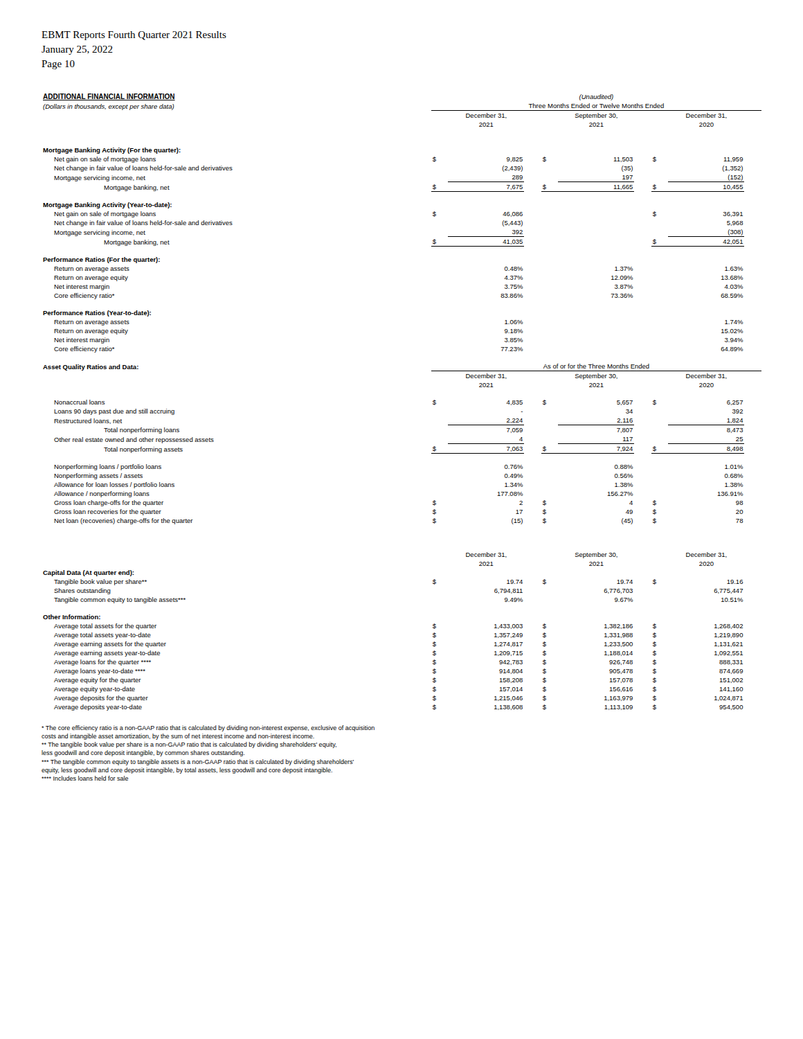EBMT Reports Fourth Quarter 2021 Results
January 25, 2022
Page 10
| ADDITIONAL FINANCIAL INFORMATION | (Unaudited) |
| (Dollars in thousands, except per share data) | Three Months Ended or Twelve Months Ended |
| | December 31, | September 30, | December 31, |
| | 2021 | 2021 | 2020 |
| Mortgage Banking Activity (For the quarter): | |
| Net gain on sale of mortgage loans | $ | 9,825 | | $ | 11,503 | | $ | 11,959 | |
| Net change in fair value of loans held-for-sale and derivatives | | (2,439) | | | (35) | | | (1,352) | |
| Mortgage servicing income, net | | 289 | | | 197 | | | (152) | |
| Mortgage banking, net | $ | 7,675 | | $ | 11,665 | | $ | 10,455 | |
| Mortgage Banking Activity (Year-to-date): | |
| Net gain on sale of mortgage loans | $ | 46,086 | | | | | $ | 36,391 | |
| Net change in fair value of loans held-for-sale and derivatives | | (5,443) | | | | | | 5,968 | |
| Mortgage servicing income, net | | 392 | | | | | | (308) | |
| Mortgage banking, net | $ | 41,035 | | | | | $ | 42,051 | |
| Performance Ratios (For the quarter): | |
| Return on average assets | | 0.48% | | | 1.37% | | | 1.63% | |
| Return on average equity | | 4.37% | | | 12.09% | | | 13.68% | |
| Net interest margin | | 3.75% | | | 3.87% | | | 4.03% | |
| Core efficiency ratio* | | 83.86% | | | 73.36% | | | 68.59% | |
| Performance Ratios (Year-to-date): | |
| Return on average assets | | 1.06% | | | | | | 1.74% | |
| Return on average equity | | 9.18% | | | | | | 15.02% | |
| Net interest margin | | 3.85% | | | | | | 3.94% | |
| Core efficiency ratio* | | 77.23% | | | | | | 64.89% | |
| Asset Quality Ratios and Data: | As of or for the Three Months Ended |
| | December 31, | September 30, | December 31, |
| | 2021 | 2021 | 2020 |
| Nonaccrual loans | $ | 4,835 | | $ | 5,657 | | $ | 6,257 | |
| Loans 90 days past due and still accruing | | - | | | 34 | | | 392 | |
| Restructured loans, net | | 2,224 | | | 2,116 | | | 1,824 | |
| Total nonperforming loans | | 7,059 | | | 7,807 | | | 8,473 | |
| Other real estate owned and other repossessed assets | | 4 | | | 117 | | | 25 | |
| Total nonperforming assets | $ | 7,063 | | $ | 7,924 | | $ | 8,498 | |
| Nonperforming loans / portfolio loans | | 0.76% | | | 0.88% | | | 1.01% | |
| Nonperforming assets / assets | | 0.49% | | | 0.56% | | | 0.68% | |
| Allowance for loan losses / portfolio loans | | 1.34% | | | 1.38% | | | 1.38% | |
| Allowance / nonperforming loans | | 177.08% | | | 156.27% | | | 136.91% | |
| Gross loan charge-offs for the quarter | $ | 2 | | $ | 4 | | $ | 98 | |
| Gross loan recoveries for the quarter | $ | 17 | | $ | 49 | | $ | 20 | |
| Net loan (recoveries) charge-offs for the quarter | $ | (15) | | $ | (45) | | $ | 78 | |
| | December 31, | September 30, | December 31, |
| | 2021 | 2021 | 2020 |
| Capital Data (At quarter end): | |
| Tangible book value per share** | $ | 19.74 | | $ | 19.74 | | $ | 19.16 | |
| Shares outstanding | | 6,794,811 | | | 6,776,703 | | | 6,775,447 | |
| Tangible common equity to tangible assets*** | | 9.49% | | | 9.67% | | | 10.51% | |
| Other Information: | |
| Average total assets for the quarter | $ | 1,433,003 | | $ | 1,382,186 | | $ | 1,268,402 | |
| Average total assets year-to-date | $ | 1,357,249 | | $ | 1,331,988 | | $ | 1,219,890 | |
| Average earning assets for the quarter | $ | 1,274,817 | | $ | 1,233,500 | | $ | 1,131,621 | |
| Average earning assets year-to-date | $ | 1,209,715 | | $ | 1,188,014 | | $ | 1,092,551 | |
| Average loans for the quarter **** | $ | 942,783 | | $ | 926,748 | | $ | 888,331 | |
| Average loans year-to-date **** | $ | 914,804 | | $ | 905,478 | | $ | 874,669 | |
| Average equity for the quarter | $ | 158,208 | | $ | 157,078 | | $ | 151,002 | |
| Average equity year-to-date | $ | 157,014 | | $ | 156,616 | | $ | 141,160 | |
| Average deposits for the quarter | $ | 1,215,046 | | $ | 1,163,979 | | $ | 1,024,871 | |
| Average deposits year-to-date | $ | 1,138,608 | | $ | 1,113,109 | | $ | 954,500 | |
* The core efficiency ratio is a non-GAAP ratio that is calculated by dividing non-interest expense, exclusive of acquisition
costs and intangible asset amortization, by the sum of net interest income and non-interest income.
** The tangible book value per share is a non-GAAP ratio that is calculated by dividing shareholders' equity,
less goodwill and core deposit intangible, by common shares outstanding.
*** The tangible common equity to tangible assets is a non-GAAP ratio that is calculated by dividing shareholders'
equity, less goodwill and core deposit intangible, by total assets, less goodwill and core deposit intangible.
**** Includes loans held for sale